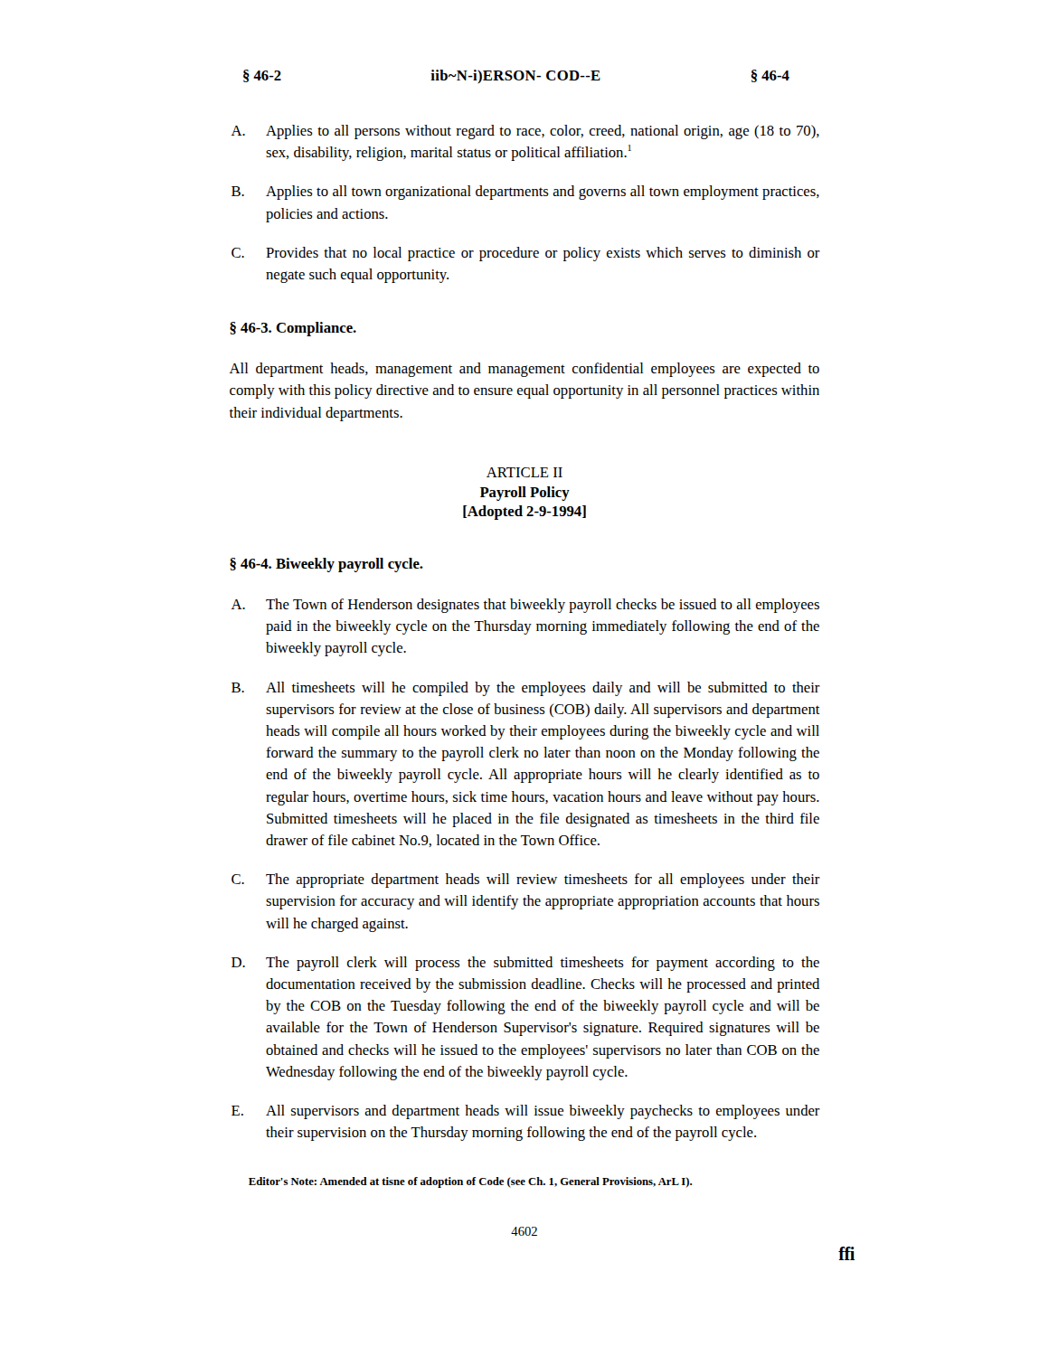§ 46-2
iib~N-i)ERSON- COD--E
§ 46-4
A.
Applies to all persons without regard to race, color, creed, national origin, age (18 to 70), sex, disability, religion, marital status or political affiliation.1
B.
Applies to all town organizational departments and governs all town employment practices, policies and actions.
C.
Provides that no local practice or procedure or policy exists which serves to diminish or negate such equal opportunity.
§ 46-3. Compliance.
All department heads, management and management confidential employees are expected to comply with this policy directive and to ensure equal opportunity in all personnel practices within their individual departments.
ARTICLE II
Payroll Policy
[Adopted 2-9-1994]
§ 46-4. Biweekly payroll cycle.
A.
The Town of Henderson designates that biweekly payroll checks be issued to all employees paid in the biweekly cycle on the Thursday morning immediately following the end of the biweekly payroll cycle.
B.
All timesheets will he compiled by the employees daily and will be submitted to their supervisors for review at the close of business (COB) daily. All supervisors and department heads will compile all hours worked by their employees during the biweekly cycle and will forward the summary to the payroll clerk no later than noon on the Monday following the end of the biweekly payroll cycle. All appropriate hours will he clearly identified as to regular hours, overtime hours, sick time hours, vacation hours and leave without pay hours. Submitted timesheets will he placed in the file designated as timesheets in the third file drawer of file cabinet No.9, located in the Town Office.
C.
The appropriate department heads will review timesheets for all employees under their supervision for accuracy and will identify the appropriate appropriation accounts that hours will he charged against.
D.
The payroll clerk will process the submitted timesheets for payment according to the documentation received by the submission deadline. Checks will he processed and printed by the COB on the Tuesday following the end of the biweekly payroll cycle and will be available for the Town of Henderson Supervisor's signature. Required signatures will be obtained and checks will he issued to the employees' supervisors no later than COB on the Wednesday following the end of the biweekly payroll cycle.
E.
All supervisors and department heads will issue biweekly paychecks to employees under their supervision on the Thursday morning following the end of the payroll cycle.
Editor's Note: Amended at tisne of adoption of Code (see Ch. 1, General Provisions, ArL I).
4602
ffi